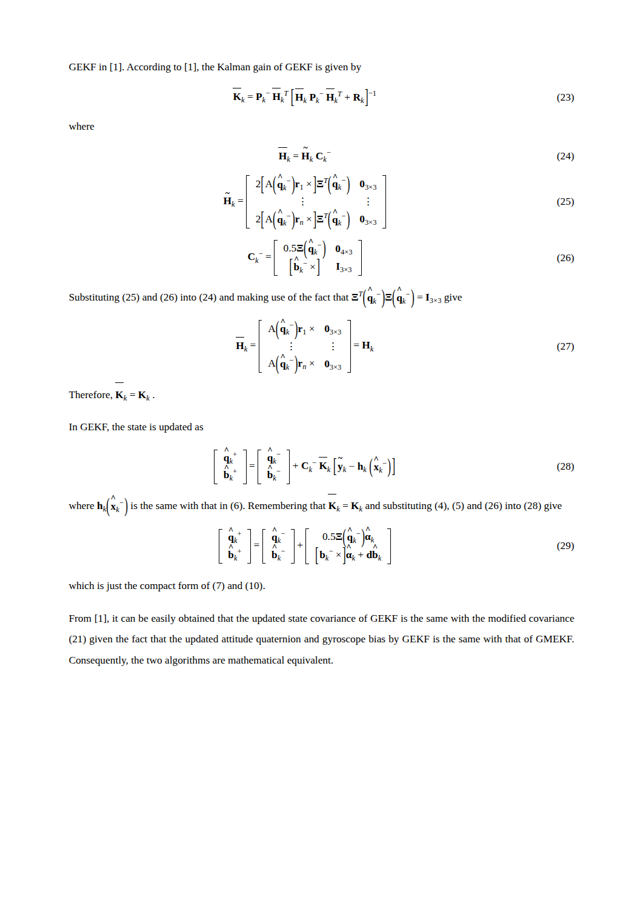GEKF in [1]. According to [1], the Kalman gain of GEKF is given by
Kk = Pk− HkT Hk Pk− HkT + Rk −1
(23)
where
Hk = Hk Ck−
(24)
Hk =
| 2 A q k − r 1 × Ξ T q k − | 0 3×3 |
| ⋮ | ⋮ |
| 2 A q k − r n × Ξ T q k − | 0 3×3 |
(25)
Ck− =
| 0.5 Ξ q k − | 0 4×3 |
| b k − × | I 3×3 |
(26)
Substituting (25) and (26) into (24) and making use of the fact that ΞTqk−Ξqk− = I3×3 give
Hk =
| A q k − r 1 × | 0 3×3 |
| ⋮ | ⋮ |
| A q k − r n × | 0 3×3 |
= Hk
(27)
Therefore, Kk = Kk .
In GEKF, the state is updated as
| q k + |
| b k + |
=
| q k − |
| b k − |
+ Ck− Kk yk − hk xk−
(28)
where hkxk− is the same with that in (6). Remembering that Kk = Kk and substituting (4), (5) and (26) into (28) give
| q k + |
| b k + |
=
| q k − |
| b k − |
+
| 0.5 Ξ q k − α k |
| b k − × α k + d b k |
(29)
which is just the compact form of (7) and (10).
From [1], it can be easily obtained that the updated state covariance of GEKF is the same with the modified covariance (21) given the fact that the updated attitude quaternion and gyroscope bias by GEKF is the same with that of GMEKF. Consequently, the two algorithms are mathematical equivalent.